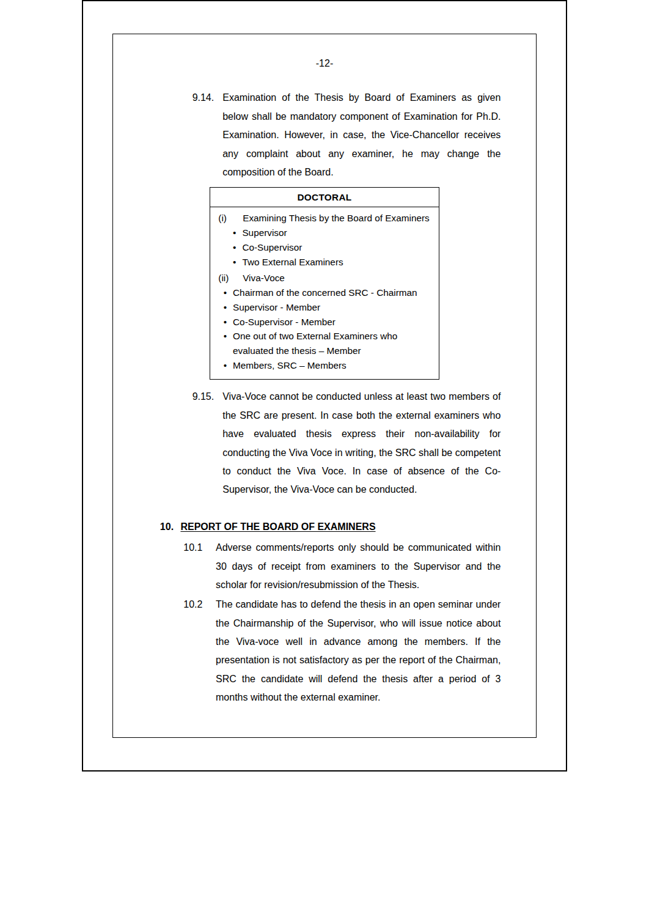-12-
9.14.
Examination of the Thesis by Board of Examiners as given below shall be mandatory component of Examination for Ph.D. Examination. However, in case, the Vice-Chancellor receives any complaint about any examiner, he may change the composition of the Board.
| DOCTORAL |
| (i) Examining Thesis by the Board of Examiners Supervisor Co-Supervisor Two External Examiners (ii) Viva-Voce Chairman of the concerned SRC - Chairman Supervisor - Member Co-Supervisor - Member One out of two External Examiners who evaluated the thesis – Member Members, SRC – Members |
9.15.
Viva-Voce cannot be conducted unless at least two members of the SRC are present. In case both the external examiners who have evaluated thesis express their non-availability for conducting the Viva Voce in writing, the SRC shall be competent to conduct the Viva Voce. In case of absence of the Co-Supervisor, the Viva-Voce can be conducted.
10.
REPORT OF THE BOARD OF EXAMINERS
10.1
Adverse comments/reports only should be communicated within 30 days of receipt from examiners to the Supervisor and the scholar for revision/resubmission of the Thesis.
10.2
The candidate has to defend the thesis in an open seminar under the Chairmanship of the Supervisor, who will issue notice about the Viva-voce well in advance among the members. If the presentation is not satisfactory as per the report of the Chairman, SRC the candidate will defend the thesis after a period of 3 months without the external examiner.